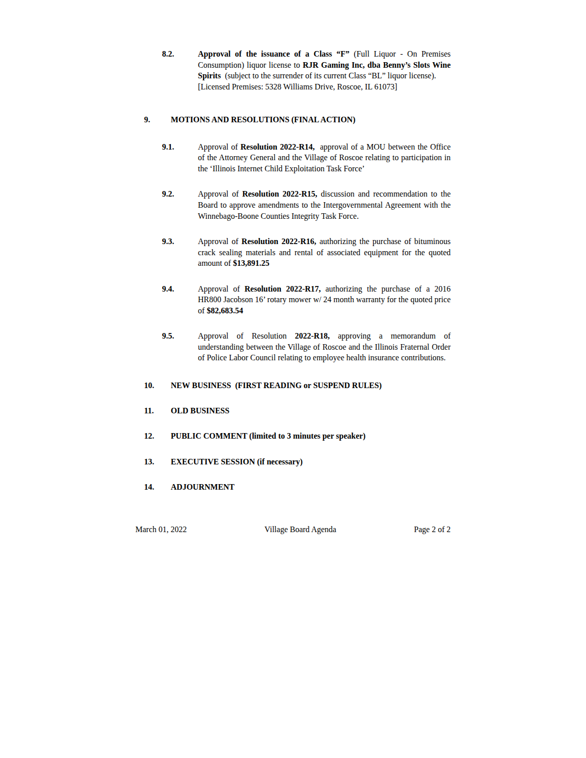8.2.
Approval of the issuance of a Class “F” (Full Liquor - On Premises Consumption) liquor license to RJR Gaming Inc, dba Benny’s Slots Wine Spirits (subject to the surrender of its current Class “BL” liquor license).
[Licensed Premises: 5328 Williams Drive, Roscoe, IL 61073]
9.
MOTIONS AND RESOLUTIONS (FINAL ACTION)
9.1.
Approval of Resolution 2022-R14, approval of a MOU between the Office of the Attorney General and the Village of Roscoe relating to participation in the ‘Illinois Internet Child Exploitation Task Force’
9.2.
Approval of Resolution 2022-R15, discussion and recommendation to the Board to approve amendments to the Intergovernmental Agreement with the Winnebago-Boone Counties Integrity Task Force.
9.3.
Approval of Resolution 2022-R16, authorizing the purchase of bituminous crack sealing materials and rental of associated equipment for the quoted amount of $13,891.25
9.4.
Approval of Resolution 2022-R17, authorizing the purchase of a 2016 HR800 Jacobson 16’ rotary mower w/ 24 month warranty for the quoted price of $82,683.54
9.5.
Approval of Resolution 2022-R18, approving a memorandum of understanding between the Village of Roscoe and the Illinois Fraternal Order of Police Labor Council relating to employee health insurance contributions.
10.
NEW BUSINESS (FIRST READING or SUSPEND RULES)
11.
OLD BUSINESS
12.
PUBLIC COMMENT (limited to 3 minutes per speaker)
13.
EXECUTIVE SESSION (if necessary)
14.
ADJOURNMENT
March 01, 2022
Village Board Agenda
Page 2 of 2